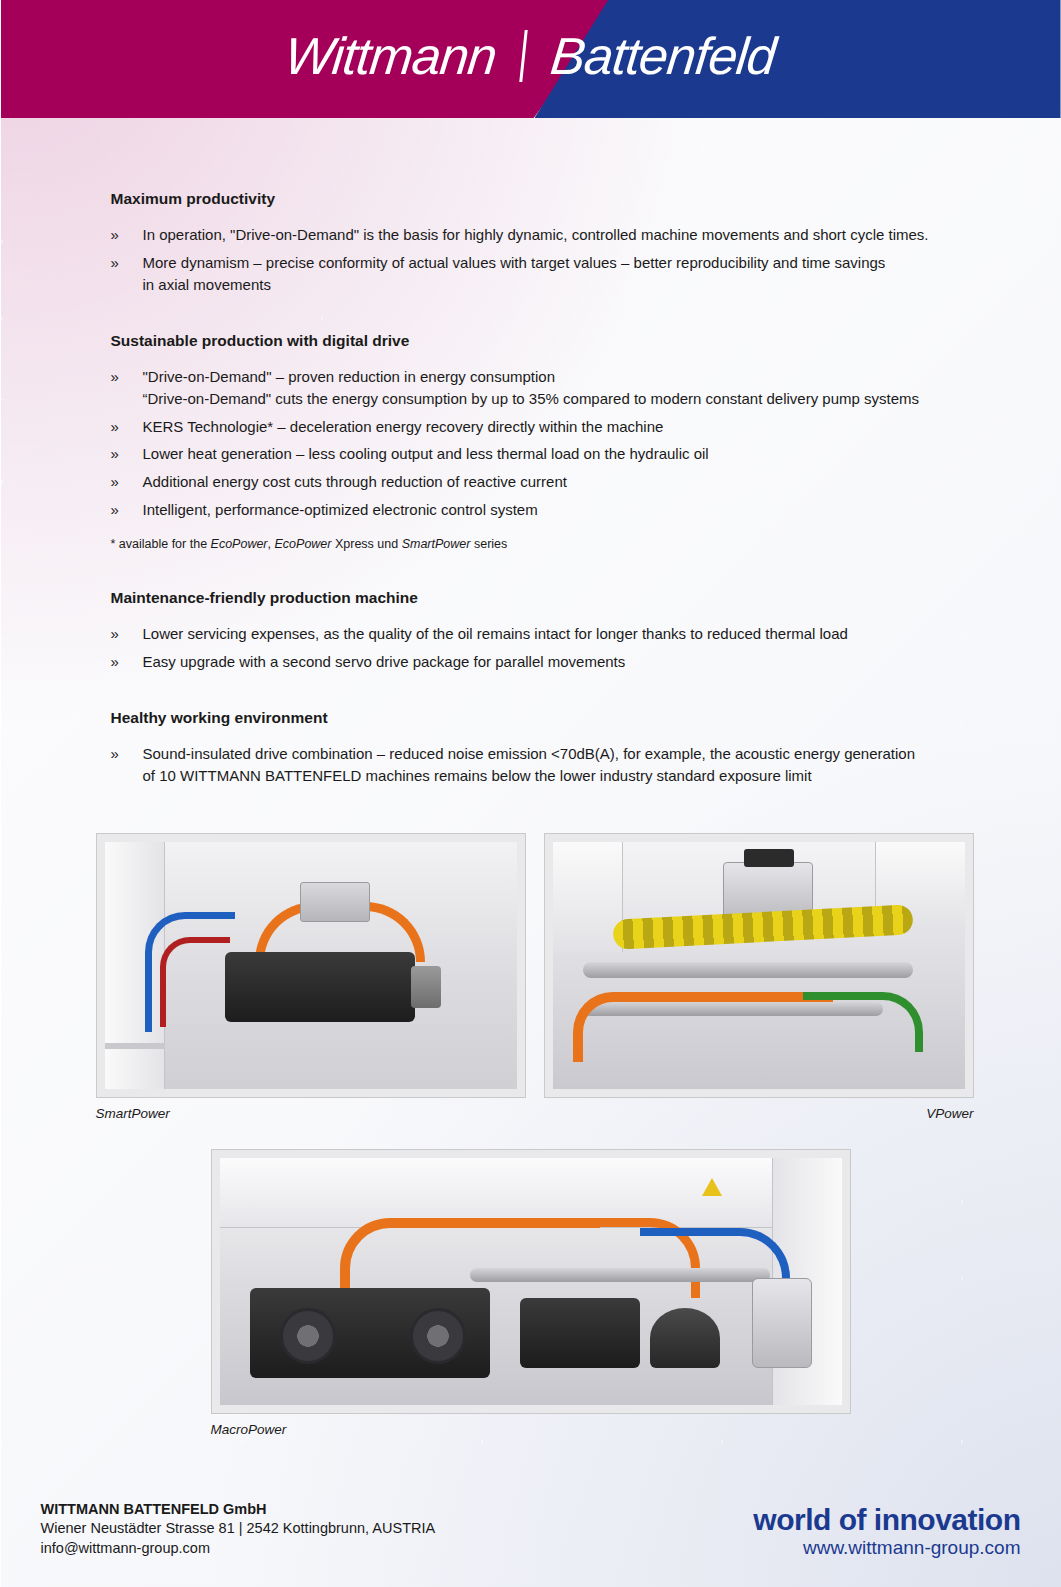Wittmann Battenfeld
Maximum productivity
»In operation, "Drive-on-Demand" is the basis for highly dynamic, controlled machine movements and short cycle times.
»More dynamism – precise conformity of actual values with target values – better reproducibility and time savings
in axial movements
Sustainable production with digital drive
»"Drive-on-Demand" – proven reduction in energy consumption
“Drive-on-Demand" cuts the energy consumption by up to 35% compared to modern constant delivery pump systems
»KERS Technologie* – deceleration energy recovery directly within the machine
»Lower heat generation – less cooling output and less thermal load on the hydraulic oil
»Additional energy cost cuts through reduction of reactive current
»Intelligent, performance-optimized electronic control system
* available for the EcoPower, EcoPower Xpress und SmartPower series
Maintenance-friendly production machine
»Lower servicing expenses, as the quality of the oil remains intact for longer thanks to reduced thermal load
»Easy upgrade with a second servo drive package for parallel movements
Healthy working environment
»Sound-insulated drive combination – reduced noise emission <70dB(A), for example, the acoustic energy generation
of 10 WITTMANN BATTENFELD machines remains below the lower industry standard exposure limit
SmartPower
VPower
MacroPower
WITTMANN BATTENFELD GmbH
Wiener Neustädter Strasse 81 | 2542 Kottingbrunn, AUSTRIA
info@wittmann-group.com
world of innovation
www.wittmann-group.com